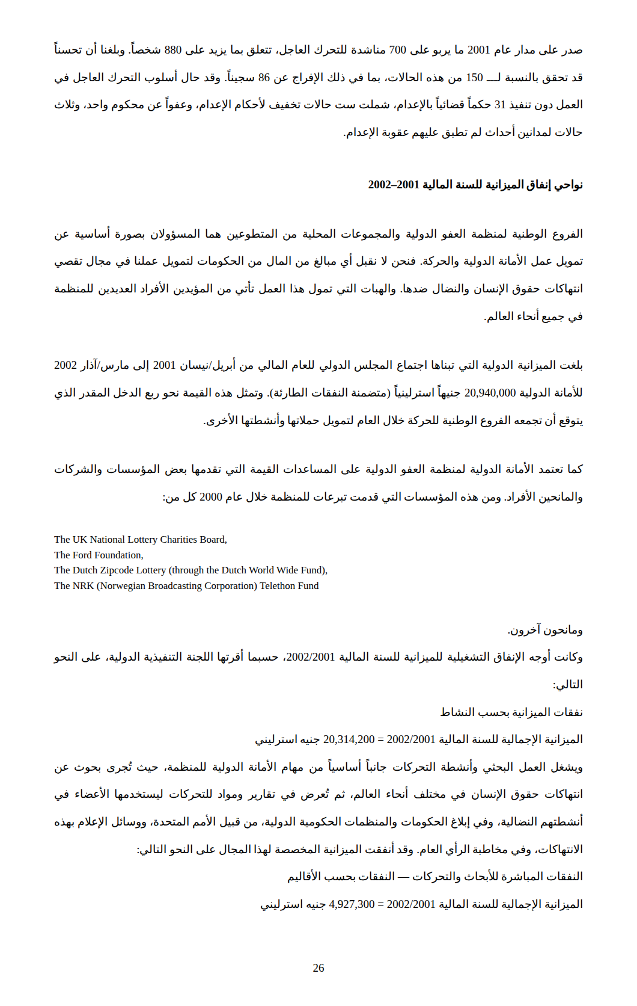صدر على مدار عام 2001 ما يربو على 700 مناشدة للتحرك العاجل، تتعلق بما يزيد على 880 شخصاً. وبلغنا أن تحسناً قد تحقق بالنسبة لـــ 150 من هذه الحالات، بما في ذلك الإفراج عن 86 سجيناً. وقد حال أسلوب التحرك العاجل في العمل دون تنفيذ 31 حكماً قضائياً بالإعدام، شملت ست حالات تخفيف لأحكام الإعدام، وعفواً عن محكوم واحد، وثلاث حالات لمدانين أحداث لم تطبق عليهم عقوبة الإعدام.
نواحي إنفاق الميزانية للسنة المالية 2001–2002
الفروع الوطنية لمنظمة العفو الدولية والمجموعات المحلية من المتطوعين هما المسؤولان بصورة أساسية عن تمويل عمل الأمانة الدولية والحركة. فنحن لا نقبل أي مبالغ من المال من الحكومات لتمويل عملنا في مجال تقصي انتهاكات حقوق الإنسان والنضال ضدها. والهبات التي تمول هذا العمل تأتي من المؤيدين الأفراد العديدين للمنظمة في جميع أنحاء العالم.
بلغت الميزانية الدولية التي تبناها اجتماع المجلس الدولي للعام المالي من أبريل/نيسان 2001 إلى مارس/آذار 2002 للأمانة الدولية 20,940,000 جنيهاً استرلينياً (متضمنة النفقات الطارئة). وتمثل هذه القيمة نحو ربع الدخل المقدر الذي يتوقع أن تجمعه الفروع الوطنية للحركة خلال العام لتمويل حملاتها وأنشطتها الأخرى.
كما تعتمد الأمانة الدولية لمنظمة العفو الدولية على المساعدات القيمة التي تقدمها بعض المؤسسات والشركات والمانحين الأفراد. ومن هذه المؤسسات التي قدمت تبرعات للمنظمة خلال عام 2000 كل من:
The UK National Lottery Charities Board,
The Ford Foundation,
The Dutch Zipcode Lottery (through the Dutch World Wide Fund),
The NRK (Norwegian Broadcasting Corporation) Telethon Fund
ومانحون آخرون.
وكانت أوجه الإنفاق التشغيلية للميزانية للسنة المالية 2002/2001، حسبما أقرتها اللجنة التنفيذية الدولية، على النحو التالي:
نفقات الميزانية بحسب النشاط
الميزانية الإجمالية للسنة المالية 2002/2001 = 20,314,200 جنيه استرليني
ويشغل العمل البحثي وأنشطة التحركات جانباً أساسياً من مهام الأمانة الدولية للمنظمة، حيث تُجرى بحوث عن انتهاكات حقوق الإنسان في مختلف أنحاء العالم، ثم تُعرض في تقارير ومواد للتحركات ليستخدمها الأعضاء في أنشطتهم النضالية، وفي إبلاغ الحكومات والمنظمات الحكومية الدولية، من قبيل الأمم المتحدة، ووسائل الإعلام بهذه الانتهاكات، وفي مخاطبة الرأي العام. وقد أنفقت الميزانية المخصصة لهذا المجال على النحو التالي:
النفقات المباشرة للأبحاث والتحركات — النفقات بحسب الأقاليم
الميزانية الإجمالية للسنة المالية 2002/2001 = 4,927,300 جنيه استرليني
26